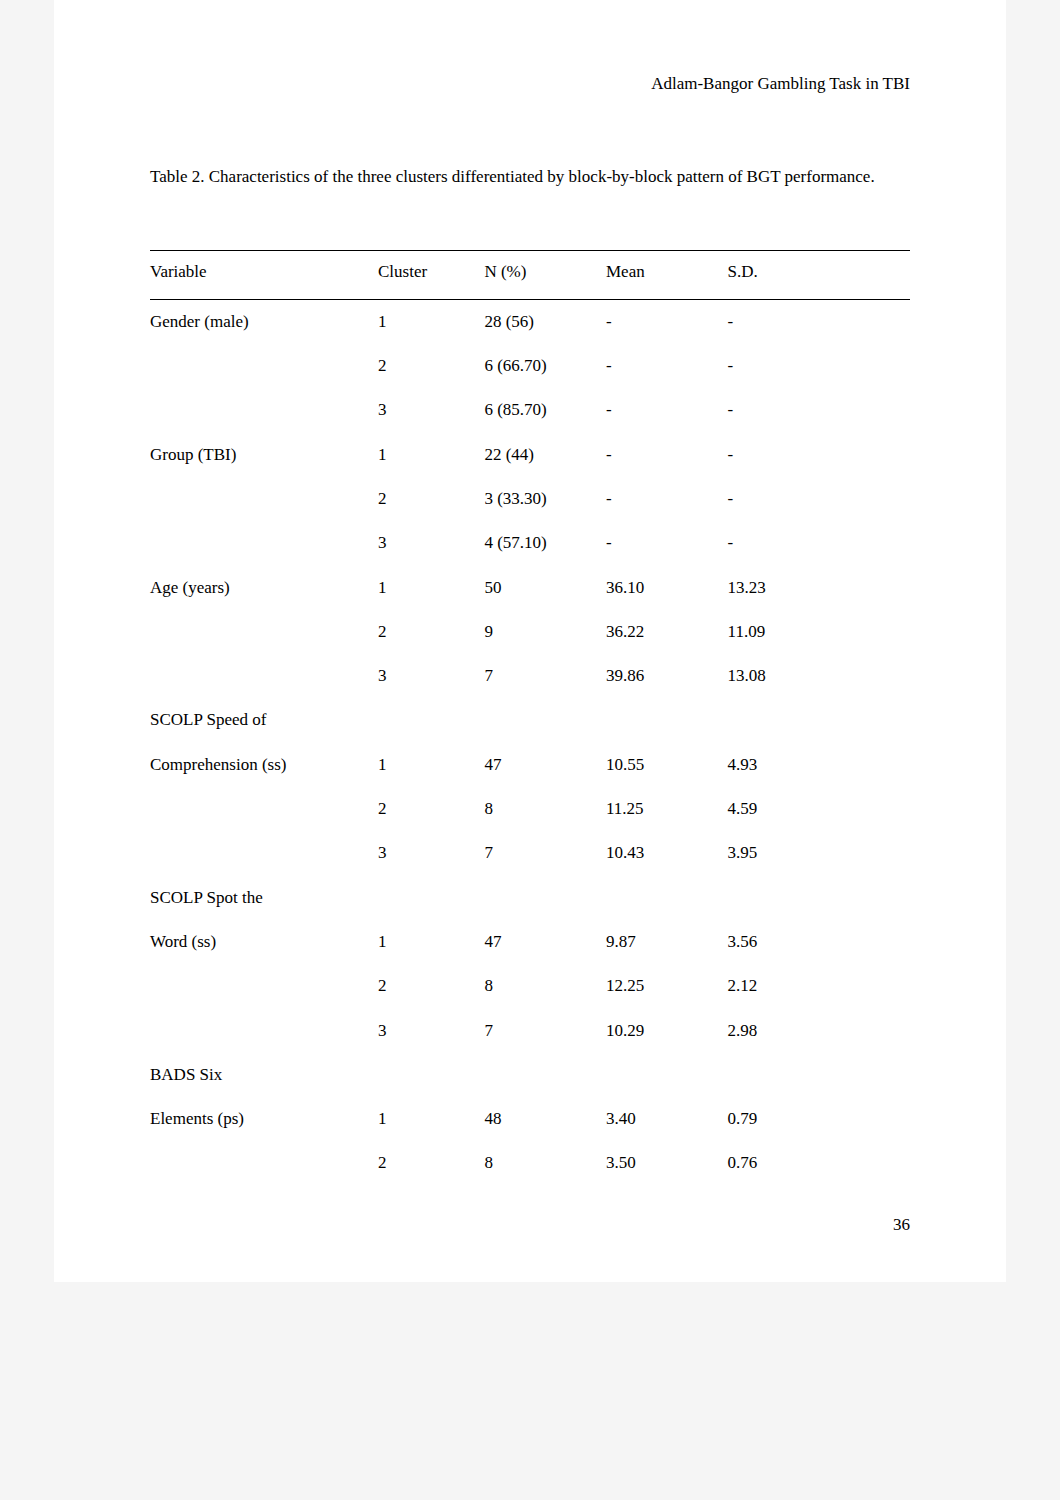Adlam-Bangor Gambling Task in TBI
Table 2. Characteristics of the three clusters differentiated by block-by-block pattern of BGT performance.
Characteristics of the three clusters differentiated by block-by-block pattern of BGT performance
| Variable | Cluster | N (%) | Mean | S.D. |
| --- | --- | --- | --- | --- |
| Gender (male) | 1 | 28 (56) | - | - |
| | 2 | 6 (66.70) | - | - |
| | 3 | 6 (85.70) | - | - |
| Group (TBI) | 1 | 22 (44) | - | - |
| | 2 | 3 (33.30) | - | - |
| | 3 | 4 (57.10) | - | - |
| Age (years) | 1 | 50 | 36.10 | 13.23 |
| | 2 | 9 | 36.22 | 11.09 |
| | 3 | 7 | 39.86 | 13.08 |
| SCOLP Speed of | | | | |
| Comprehension (ss) | 1 | 47 | 10.55 | 4.93 |
| | 2 | 8 | 11.25 | 4.59 |
| | 3 | 7 | 10.43 | 3.95 |
| SCOLP Spot the | | | | |
| Word (ss) | 1 | 47 | 9.87 | 3.56 |
| | 2 | 8 | 12.25 | 2.12 |
| | 3 | 7 | 10.29 | 2.98 |
| BADS Six | | | | |
| Elements (ps) | 1 | 48 | 3.40 | 0.79 |
| | 2 | 8 | 3.50 | 0.76 |
36